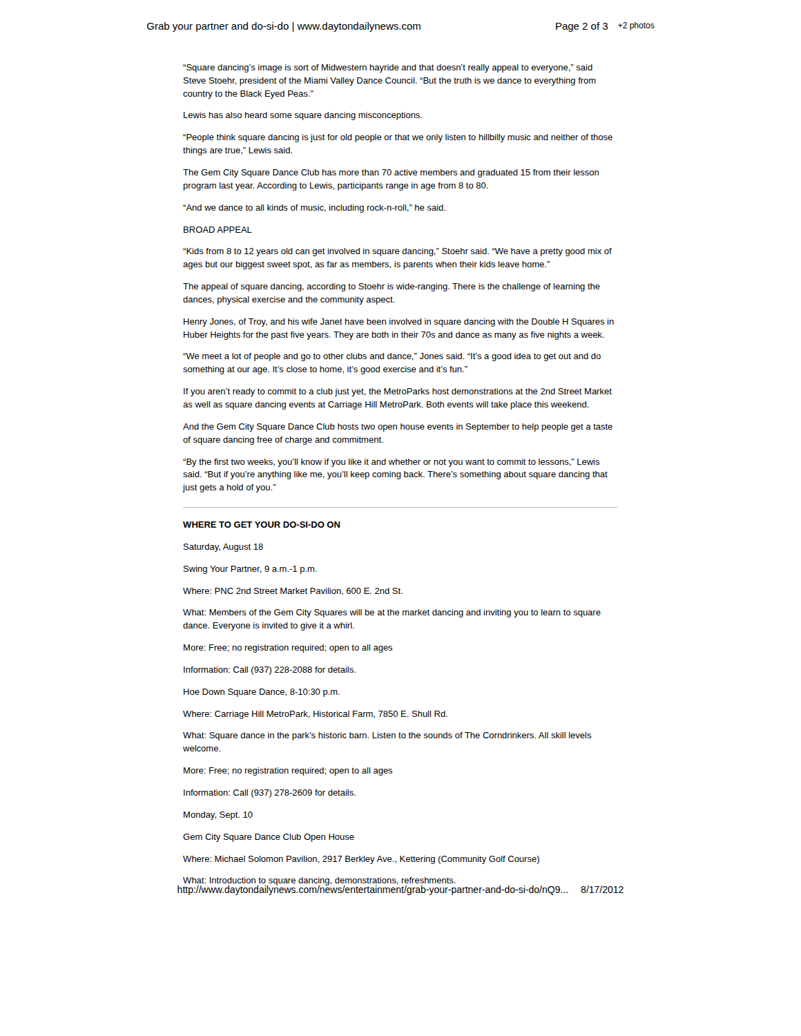Grab your partner and do-si-do | www.daytondailynews.com
Page 2 of 3
+2 photos
“Square dancing’s image is sort of Midwestern hayride and that doesn’t really appeal to everyone,” said Steve Stoehr, president of the Miami Valley Dance Council. “But the truth is we dance to everything from country to the Black Eyed Peas.”
Lewis has also heard some square dancing misconceptions.
“People think square dancing is just for old people or that we only listen to hillbilly music and neither of those things are true,” Lewis said.
The Gem City Square Dance Club has more than 70 active members and graduated 15 from their lesson program last year. According to Lewis, participants range in age from 8 to 80.
“And we dance to all kinds of music, including rock-n-roll,” he said.
BROAD APPEAL
“Kids from 8 to 12 years old can get involved in square dancing,” Stoehr said. “We have a pretty good mix of ages but our biggest sweet spot, as far as members, is parents when their kids leave home.”
The appeal of square dancing, according to Stoehr is wide-ranging. There is the challenge of learning the dances, physical exercise and the community aspect.
Henry Jones, of Troy, and his wife Janet have been involved in square dancing with the Double H Squares in Huber Heights for the past five years. They are both in their 70s and dance as many as five nights a week.
“We meet a lot of people and go to other clubs and dance,” Jones said. “It’s a good idea to get out and do something at our age. It’s close to home, it’s good exercise and it’s fun.”
If you aren’t ready to commit to a club just yet, the MetroParks host demonstrations at the 2nd Street Market as well as square dancing events at Carriage Hill MetroPark. Both events will take place this weekend.
And the Gem City Square Dance Club hosts two open house events in September to help people get a taste of square dancing free of charge and commitment.
“By the first two weeks, you’ll know if you like it and whether or not you want to commit to lessons,” Lewis said. “But if you’re anything like me, you’ll keep coming back. There’s something about square dancing that just gets a hold of you.”
WHERE TO GET YOUR DO-SI-DO ON
Saturday, August 18
Swing Your Partner, 9 a.m.-1 p.m.
Where: PNC 2nd Street Market Pavilion, 600 E. 2nd St.
What: Members of the Gem City Squares will be at the market dancing and inviting you to learn to square dance. Everyone is invited to give it a whirl.
More: Free; no registration required; open to all ages
Information: Call (937) 228-2088 for details.
Hoe Down Square Dance, 8-10:30 p.m.
Where: Carriage Hill MetroPark, Historical Farm, 7850 E. Shull Rd.
What: Square dance in the park’s historic barn. Listen to the sounds of The Corndrinkers. All skill levels welcome.
More: Free; no registration required; open to all ages
Information: Call (937) 278-2609 for details.
Monday, Sept. 10
Gem City Square Dance Club Open House
Where: Michael Solomon Pavilion, 2917 Berkley Ave., Kettering (Community Golf Course)
What: Introduction to square dancing, demonstrations, refreshments.
http://www.daytondailynews.com/news/entertainment/grab-your-partner-and-do-si-do/nQ9... 8/17/2012